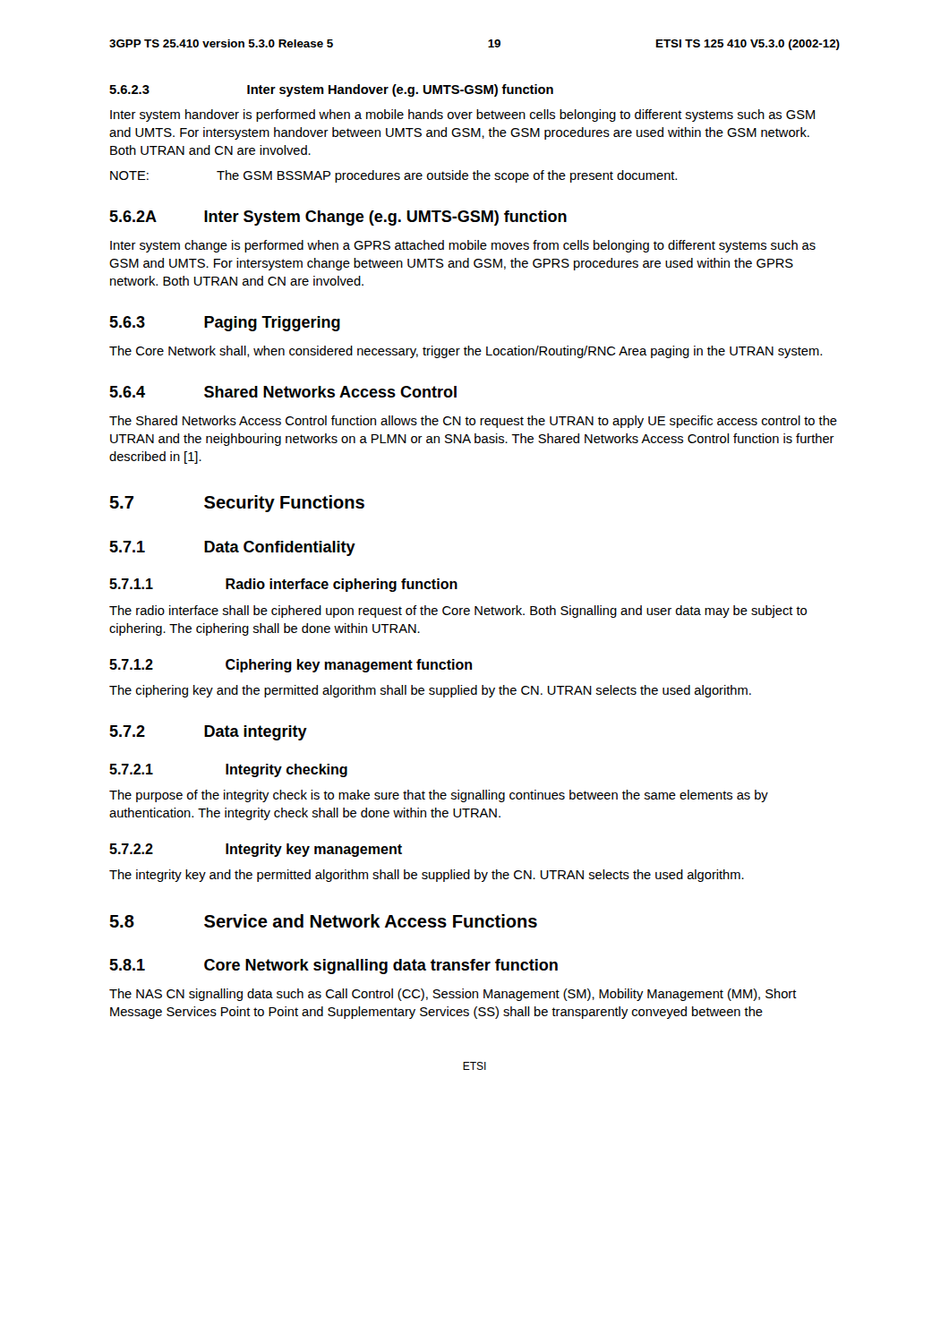3GPP TS 25.410 version 5.3.0 Release 5 19 ETSI TS 125 410 V5.3.0 (2002-12)
5.6.2.3 Inter system Handover (e.g. UMTS-GSM) function
Inter system handover is performed when a mobile hands over between cells belonging to different systems such as GSM and UMTS. For intersystem handover between UMTS and GSM, the GSM procedures are used within the GSM network. Both UTRAN and CN are involved.
NOTE: The GSM BSSMAP procedures are outside the scope of the present document.
5.6.2AInter System Change (e.g. UMTS-GSM) function
Inter system change is performed when a GPRS attached mobile moves from cells belonging to different systems such as GSM and UMTS. For intersystem change between UMTS and GSM, the GPRS procedures are used within the GPRS network. Both UTRAN and CN are involved.
5.6.3 Paging Triggering
The Core Network shall, when considered necessary, trigger the Location/Routing/RNC Area paging in the UTRAN system.
5.6.4 Shared Networks Access Control
The Shared Networks Access Control function allows the CN to request the UTRAN to apply UE specific access control to the UTRAN and the neighbouring networks on a PLMN or an SNA basis. The Shared Networks Access Control function is further described in [1].
5.7 Security Functions
5.7.1 Data Confidentiality
5.7.1.1 Radio interface ciphering function
The radio interface shall be ciphered upon request of the Core Network. Both Signalling and user data may be subject to ciphering. The ciphering shall be done within UTRAN.
5.7.1.2 Ciphering key management function
The ciphering key and the permitted algorithm shall be supplied by the CN. UTRAN selects the used algorithm.
5.7.2 Data integrity
5.7.2.1 Integrity checking
The purpose of the integrity check is to make sure that the signalling continues between the same elements as by authentication. The integrity check shall be done within the UTRAN.
5.7.2.2 Integrity key management
The integrity key and the permitted algorithm shall be supplied by the CN. UTRAN selects the used algorithm.
5.8 Service and Network Access Functions
5.8.1 Core Network signalling data transfer function
The NAS CN signalling data such as Call Control (CC), Session Management (SM), Mobility Management (MM), Short Message Services Point to Point and Supplementary Services (SS) shall be transparently conveyed between the
ETSI